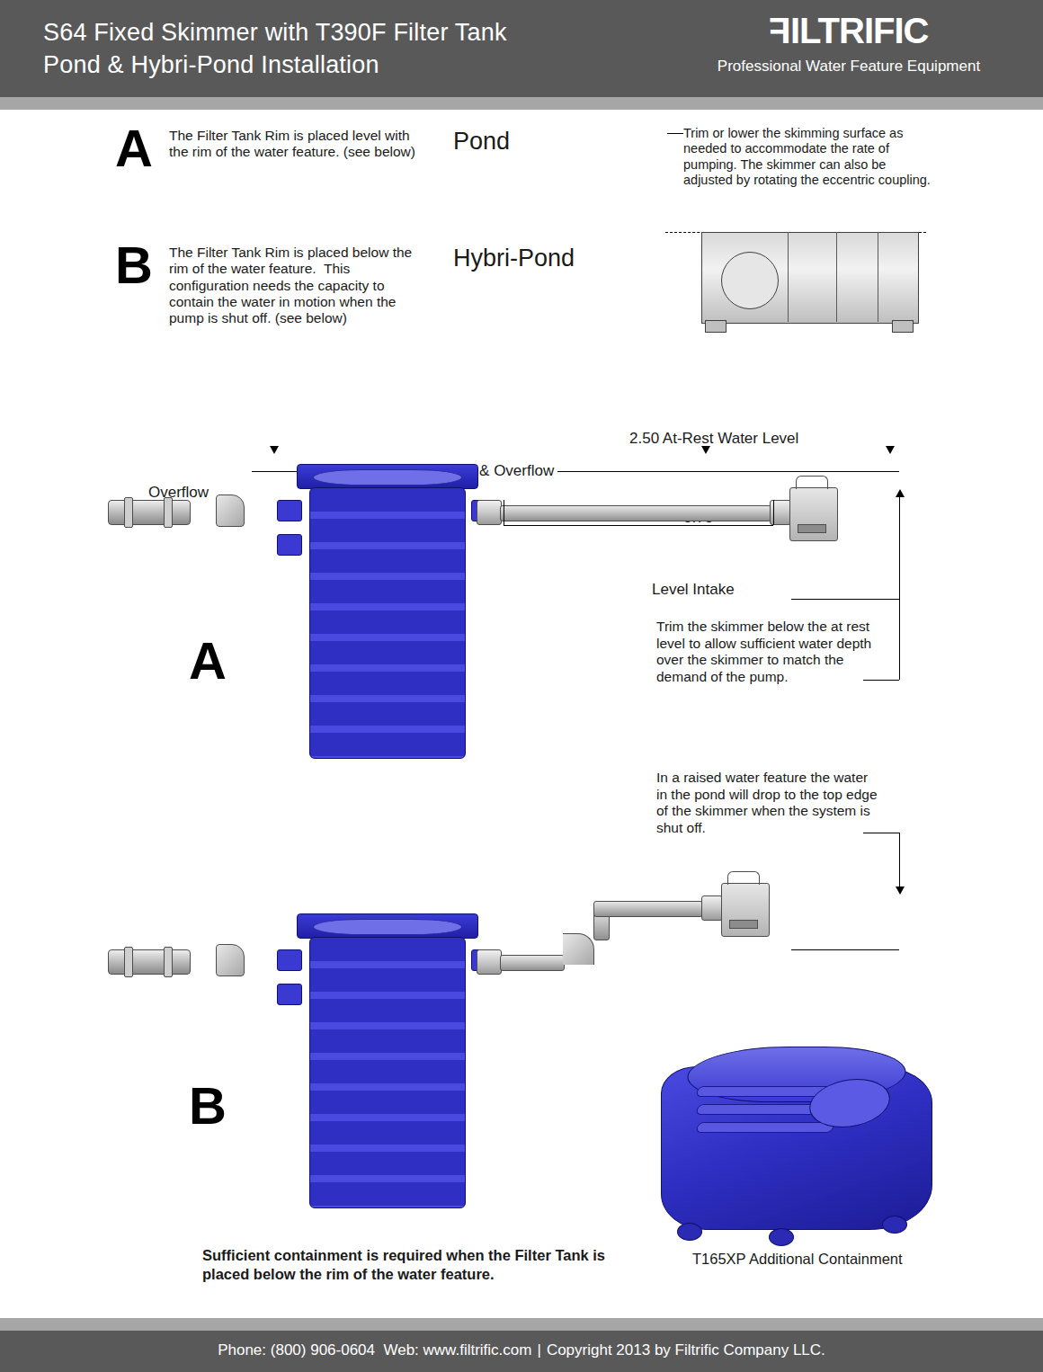S64 Fixed Skimmer with T390F Filter Tank
Pond & Hybri-Pond Installation
FILTRIFIC
Professional Water Feature Equipment
A
The Filter Tank Rim is placed level with the rim of the water feature. (see below)
Pond
B
The Filter Tank Rim is placed below the rim of the water feature. This configuration needs the capacity to contain the water in motion when the pump is shut off. (see below)
Hybri-Pond
Trim or lower the skimming surface as needed to accommodate the rate of pumping. The skimmer can also be adjusted by rotating the eccentric coupling.
2.50 At-Rest Water Level
2.50 At-Rest Water Level & Overflow
Overflow
8.75
Level Intake
Trim the skimmer below the at rest level to allow sufficient water depth over the skimmer to match the demand of the pump.
In a raised water feature the water in the pond will drop to the top edge of the skimmer when the system is shut off.
A
B
Sufficient containment is required when the Filter Tank is placed below the rim of the water feature.
T165XP Additional Containment
Phone: (800) 906-0604 Web: www.filtrific.com|Copyright 2013 by Filtrific Company LLC.